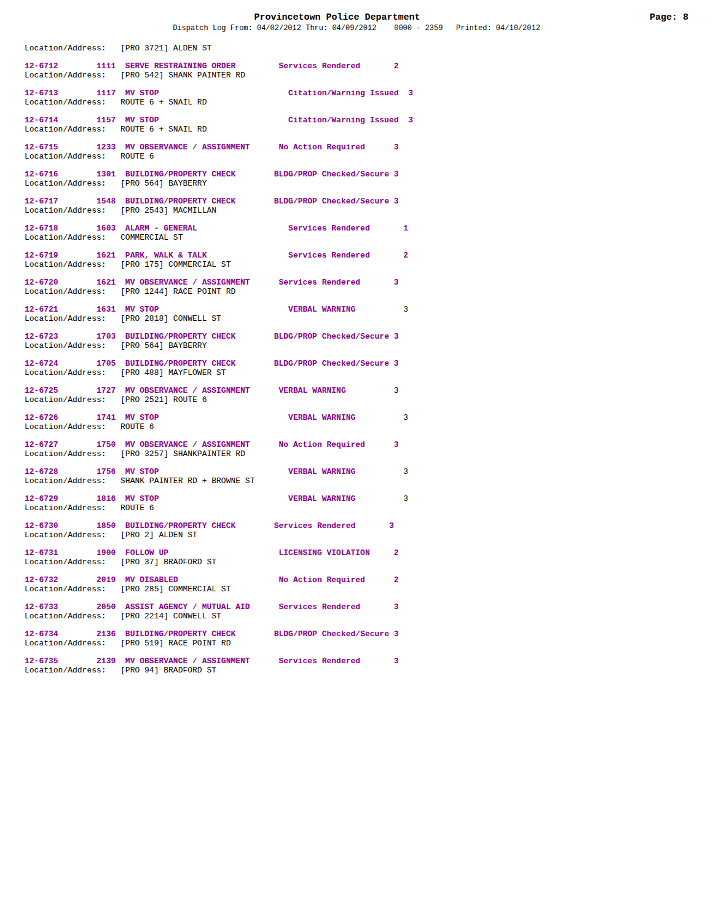Provincetown Police DepartmentPage: 8
Dispatch Log From: 04/02/2012 Thru: 04/09/2012 0000 - 2359 Printed: 04/10/2012
Location/Address: [PRO 3721] ALDEN ST
12-6712 1111 SERVE RESTRAINING ORDER Services Rendered 2
Location/Address: [PRO 542] SHANK PAINTER RD
12-6713 1117 MV STOP Citation/Warning Issued 3
Location/Address: ROUTE 6 + SNAIL RD
12-6714 1157 MV STOP Citation/Warning Issued 3
Location/Address: ROUTE 6 + SNAIL RD
12-6715 1233 MV OBSERVANCE / ASSIGNMENT No Action Required 3
Location/Address: ROUTE 6
12-6716 1301 BUILDING/PROPERTY CHECK BLDG/PROP Checked/Secure 3
Location/Address: [PRO 564] BAYBERRY
12-6717 1548 BUILDING/PROPERTY CHECK BLDG/PROP Checked/Secure 3
Location/Address: [PRO 2543] MACMILLAN
12-6718 1603 ALARM - GENERAL Services Rendered 1
Location/Address: COMMERCIAL ST
12-6719 1621 PARK, WALK & TALK Services Rendered 2
Location/Address: [PRO 175] COMMERCIAL ST
12-6720 1621 MV OBSERVANCE / ASSIGNMENT Services Rendered 3
Location/Address: [PRO 1244] RACE POINT RD
12-6721 1631 MV STOP VERBAL WARNING 3
Location/Address: [PRO 2818] CONWELL ST
12-6723 1703 BUILDING/PROPERTY CHECK BLDG/PROP Checked/Secure 3
Location/Address: [PRO 564] BAYBERRY
12-6724 1705 BUILDING/PROPERTY CHECK BLDG/PROP Checked/Secure 3
Location/Address: [PRO 488] MAYFLOWER ST
12-6725 1727 MV OBSERVANCE / ASSIGNMENT VERBAL WARNING 3
Location/Address: [PRO 2521] ROUTE 6
12-6726 1741 MV STOP VERBAL WARNING 3
Location/Address: ROUTE 6
12-6727 1750 MV OBSERVANCE / ASSIGNMENT No Action Required 3
Location/Address: [PRO 3257] SHANKPAINTER RD
12-6728 1756 MV STOP VERBAL WARNING 3
Location/Address: SHANK PAINTER RD + BROWNE ST
12-6729 1816 MV STOP VERBAL WARNING 3
Location/Address: ROUTE 6
12-6730 1850 BUILDING/PROPERTY CHECK Services Rendered 3
Location/Address: [PRO 2] ALDEN ST
12-6731 1900 FOLLOW UP LICENSING VIOLATION 2
Location/Address: [PRO 37] BRADFORD ST
12-6732 2019 MV DISABLED No Action Required 2
Location/Address: [PRO 285] COMMERCIAL ST
12-6733 2050 ASSIST AGENCY / MUTUAL AID Services Rendered 3
Location/Address: [PRO 2214] CONWELL ST
12-6734 2136 BUILDING/PROPERTY CHECK BLDG/PROP Checked/Secure 3
Location/Address: [PRO 519] RACE POINT RD
12-6735 2139 MV OBSERVANCE / ASSIGNMENT Services Rendered 3
Location/Address: [PRO 94] BRADFORD ST